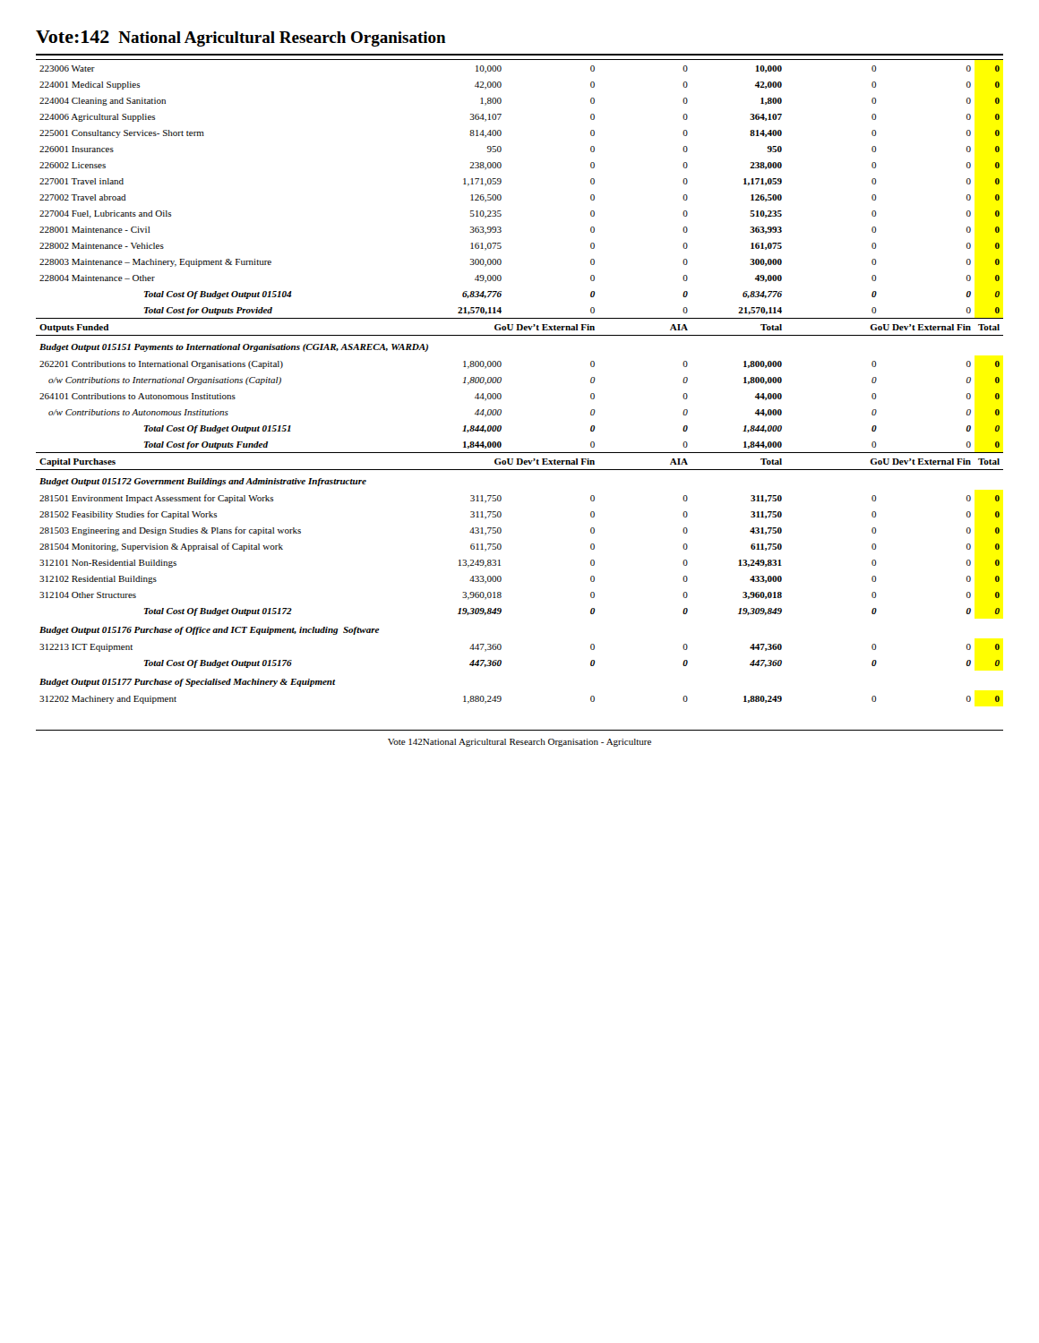Vote:142 National Agricultural Research Organisation
| 223006 Water | 10,000 | 0 | 0 | 10,000 | 0 | 0 | 0 |
| 224001 Medical Supplies | 42,000 | 0 | 0 | 42,000 | 0 | 0 | 0 |
| 224004 Cleaning and Sanitation | 1,800 | 0 | 0 | 1,800 | 0 | 0 | 0 |
| 224006 Agricultural Supplies | 364,107 | 0 | 0 | 364,107 | 0 | 0 | 0 |
| 225001 Consultancy Services- Short term | 814,400 | 0 | 0 | 814,400 | 0 | 0 | 0 |
| 226001 Insurances | 950 | 0 | 0 | 950 | 0 | 0 | 0 |
| 226002 Licenses | 238,000 | 0 | 0 | 238,000 | 0 | 0 | 0 |
| 227001 Travel inland | 1,171,059 | 0 | 0 | 1,171,059 | 0 | 0 | 0 |
| 227002 Travel abroad | 126,500 | 0 | 0 | 126,500 | 0 | 0 | 0 |
| 227004 Fuel, Lubricants and Oils | 510,235 | 0 | 0 | 510,235 | 0 | 0 | 0 |
| 228001 Maintenance - Civil | 363,993 | 0 | 0 | 363,993 | 0 | 0 | 0 |
| 228002 Maintenance - Vehicles | 161,075 | 0 | 0 | 161,075 | 0 | 0 | 0 |
| 228003 Maintenance – Machinery, Equipment & Furniture | 300,000 | 0 | 0 | 300,000 | 0 | 0 | 0 |
| 228004 Maintenance – Other | 49,000 | 0 | 0 | 49,000 | 0 | 0 | 0 |
| Total Cost Of Budget Output 015104 | 6,834,776 | 0 | 0 | 6,834,776 | 0 | 0 | 0 |
| Total Cost for Outputs Provided | 21,570,114 | 0 | 0 | 21,570,114 | 0 | 0 | 0 |
| Outputs Funded | GoU Dev’t External Fin | AIA | Total | GoU Dev’t External Fin | Total |
| Budget Output 015151 Payments to International Organisations (CGIAR, ASARECA, WARDA) |
| 262201 Contributions to International Organisations (Capital) | 1,800,000 | 0 | 0 | 1,800,000 | 0 | 0 | 0 |
| o/w Contributions to International Organisations (Capital) | 1,800,000 | 0 | 0 | 1,800,000 | 0 | 0 | 0 |
| 264101 Contributions to Autonomous Institutions | 44,000 | 0 | 0 | 44,000 | 0 | 0 | 0 |
| o/w Contributions to Autonomous Institutions | 44,000 | 0 | 0 | 44,000 | 0 | 0 | 0 |
| Total Cost Of Budget Output 015151 | 1,844,000 | 0 | 0 | 1,844,000 | 0 | 0 | 0 |
| Total Cost for Outputs Funded | 1,844,000 | 0 | 0 | 1,844,000 | 0 | 0 | 0 |
| Capital Purchases | GoU Dev’t External Fin | AIA | Total | GoU Dev’t External Fin | Total |
| Budget Output 015172 Government Buildings and Administrative Infrastructure |
| 281501 Environment Impact Assessment for Capital Works | 311,750 | 0 | 0 | 311,750 | 0 | 0 | 0 |
| 281502 Feasibility Studies for Capital Works | 311,750 | 0 | 0 | 311,750 | 0 | 0 | 0 |
| 281503 Engineering and Design Studies & Plans for capital works | 431,750 | 0 | 0 | 431,750 | 0 | 0 | 0 |
| 281504 Monitoring, Supervision & Appraisal of Capital work | 611,750 | 0 | 0 | 611,750 | 0 | 0 | 0 |
| 312101 Non-Residential Buildings | 13,249,831 | 0 | 0 | 13,249,831 | 0 | 0 | 0 |
| 312102 Residential Buildings | 433,000 | 0 | 0 | 433,000 | 0 | 0 | 0 |
| 312104 Other Structures | 3,960,018 | 0 | 0 | 3,960,018 | 0 | 0 | 0 |
| Total Cost Of Budget Output 015172 | 19,309,849 | 0 | 0 | 19,309,849 | 0 | 0 | 0 |
| Budget Output 015176 Purchase of Office and ICT Equipment, including Software |
| 312213 ICT Equipment | 447,360 | 0 | 0 | 447,360 | 0 | 0 | 0 |
| Total Cost Of Budget Output 015176 | 447,360 | 0 | 0 | 447,360 | 0 | 0 | 0 |
| Budget Output 015177 Purchase of Specialised Machinery & Equipment |
| 312202 Machinery and Equipment | 1,880,249 | 0 | 0 | 1,880,249 | 0 | 0 | 0 |
Vote 142National Agricultural Research Organisation - Agriculture